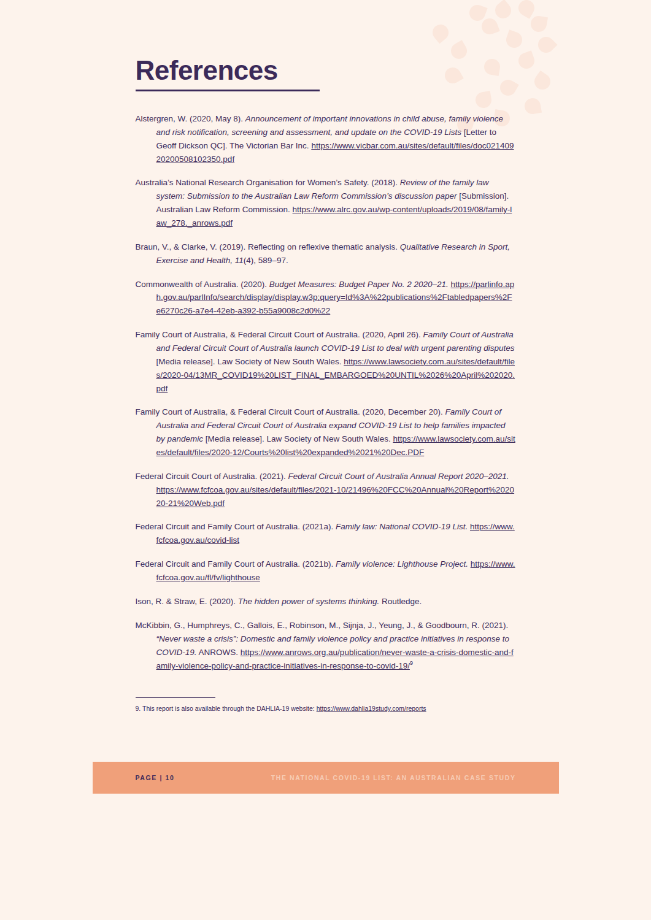References
Alstergren, W. (2020, May 8). Announcement of important innovations in child abuse, family violence and risk notification, screening and assessment, and update on the COVID-19 Lists [Letter to Geoff Dickson QC]. The Victorian Bar Inc. https://www.vicbar.com.au/sites/default/files/doc02140920200508102350.pdf
Australia’s National Research Organisation for Women’s Safety. (2018). Review of the family law system: Submission to the Australian Law Reform Commission’s discussion paper [Submission]. Australian Law Reform Commission. https://www.alrc.gov.au/wp-content/uploads/2019/08/family-law_278._anrows.pdf
Braun, V., & Clarke, V. (2019). Reflecting on reflexive thematic analysis. Qualitative Research in Sport, Exercise and Health, 11(4), 589–97.
Commonwealth of Australia. (2020). Budget Measures: Budget Paper No. 2 2020–21. https://parlinfo.aph.gov.au/parlInfo/search/display/display.w3p;query=Id%3A%22publications%2Ftabledpapers%2Fe6270c26-a7e4-42eb-a392-b55a9008c2d0%22
Family Court of Australia, & Federal Circuit Court of Australia. (2020, April 26). Family Court of Australia and Federal Circuit Court of Australia launch COVID-19 List to deal with urgent parenting disputes [Media release]. Law Society of New South Wales. https://www.lawsociety.com.au/sites/default/files/2020-04/13MR_COVID19%20LIST_FINAL_EMBARGOED%20UNTIL%2026%20April%202020.pdf
Family Court of Australia, & Federal Circuit Court of Australia. (2020, December 20). Family Court of Australia and Federal Circuit Court of Australia expand COVID-19 List to help families impacted by pandemic [Media release]. Law Society of New South Wales. https://www.lawsociety.com.au/sites/default/files/2020-12/Courts%20list%20expanded%2021%20Dec.PDF
Federal Circuit Court of Australia. (2021). Federal Circuit Court of Australia Annual Report 2020–2021. https://www.fcfcoa.gov.au/sites/default/files/2021-10/21496%20FCC%20Annual%20Report%202020-21%20Web.pdf
Federal Circuit and Family Court of Australia. (2021a). Family law: National COVID-19 List. https://www.fcfcoa.gov.au/covid-list
Federal Circuit and Family Court of Australia. (2021b). Family violence: Lighthouse Project. https://www.fcfcoa.gov.au/fl/fv/lighthouse
Ison, R. & Straw, E. (2020). The hidden power of systems thinking. Routledge.
McKibbin, G., Humphreys, C., Gallois, E., Robinson, M., Sijnja, J., Yeung, J., & Goodbourn, R. (2021). “Never waste a crisis”: Domestic and family violence policy and practice initiatives in response to COVID-19. ANROWS. https://www.anrows.org.au/publication/never-waste-a-crisis-domestic-and-family-violence-policy-and-practice-initiatives-in-response-to-covid-19/9
9. This report is also available through the DAHLIA-19 website: https://www.dahlia19study.com/reports
PAGE | 10 THE NATIONAL COVID-19 LIST: AN AUSTRALIAN CASE STUDY